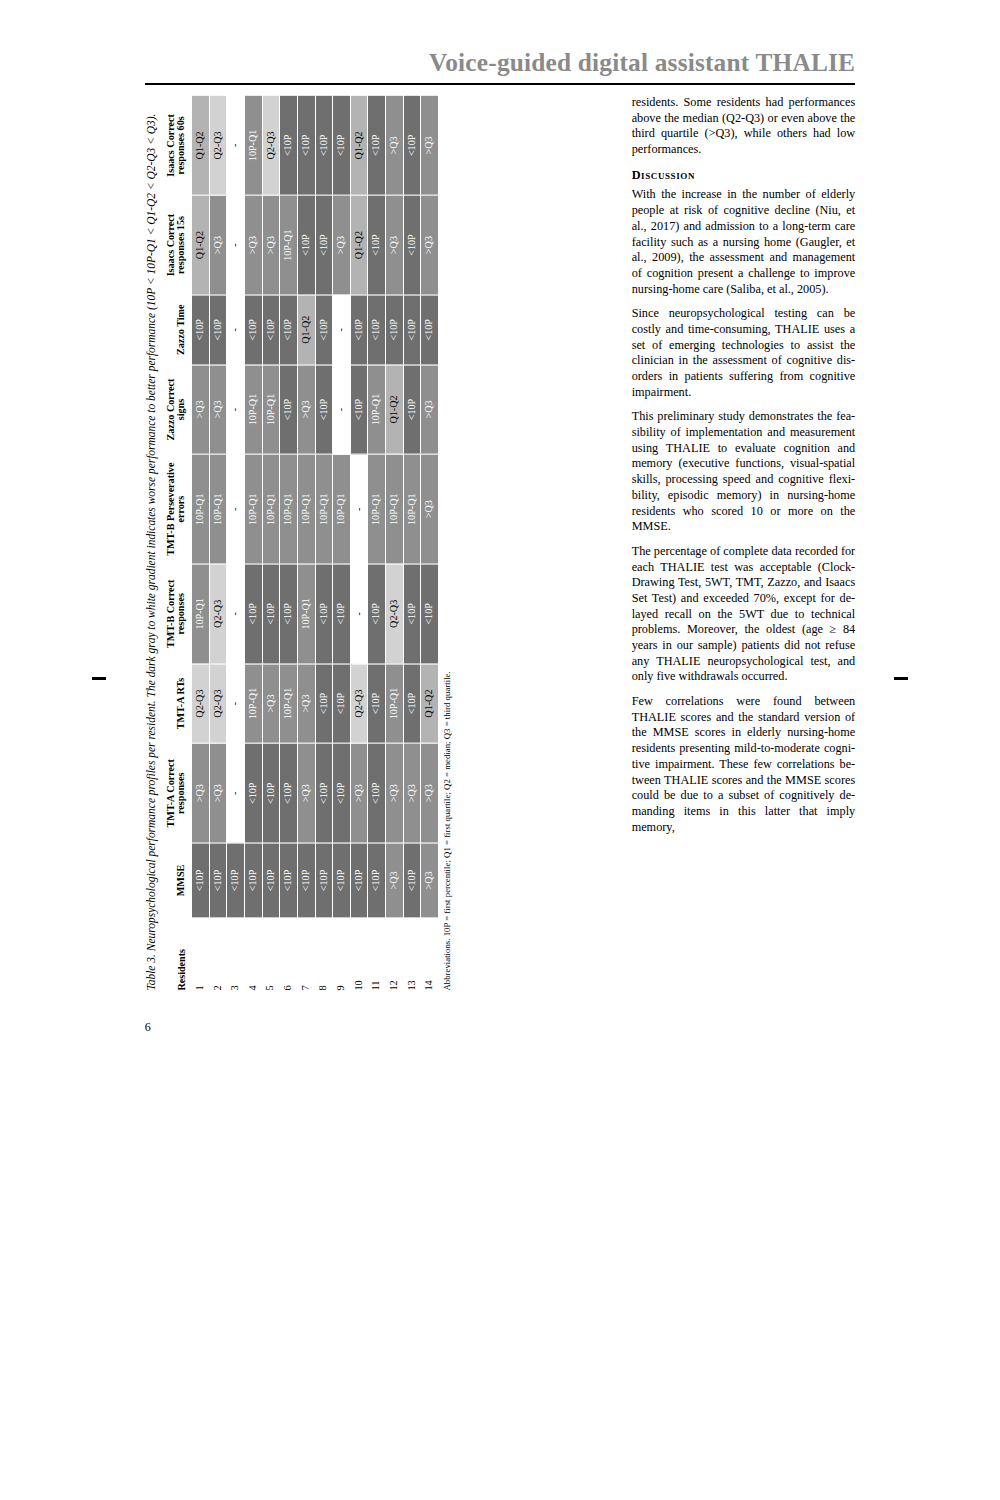Voice-guided digital assistant THALIE
Table 3. Neuropsychological performance profiles per resident. The dark gray to white gradient indicates worse performance to better performance (10P < 10P-Q1 < Q1-Q2 < Q2-Q3 < Q3).
| Residents | MMSE | TMT-A Correct responses | TMT-A RTs | TMT-B Correct responses | TMT-B Perseverative errors | Zazzo Correct signs | Zazzo Time | Isaacs Correct responses 15s | Isaacs Correct responses 60s |
| --- | --- | --- | --- | --- | --- | --- | --- | --- | --- |
| 1 | <10P | >Q3 | Q2-Q3 | 10P-Q1 | 10P-Q1 | >Q3 | <10P | Q1-Q2 | Q1-Q2 |
| 2 | <10P | >Q3 | Q2-Q3 | Q2-Q3 | 10P-Q1 | >Q3 | <10P | >Q3 | Q2-Q3 |
| 3 | <10P | - | - | - | - | - | - | - | - |
| 4 | <10P | <10P | 10P-Q1 | <10P | 10P-Q1 | 10P-Q1 | <10P | >Q3 | 10P-Q1 |
| 5 | <10P | <10P | >Q3 | <10P | 10P-Q1 | 10P-Q1 | <10P | >Q3 | Q2-Q3 |
| 6 | <10P | <10P | 10P-Q1 | <10P | 10P-Q1 | <10P | <10P | 10P-Q1 | <10P |
| 7 | <10P | >Q3 | >Q3 | 10P-Q1 | 10P-Q1 | >Q3 | Q1-Q2 | <10P | <10P |
| 8 | <10P | <10P | <10P | <10P | 10P-Q1 | <10P | <10P | <10P | <10P |
| 9 | <10P | <10P | <10P | <10P | 10P-Q1 | - | - | >Q3 | <10P |
| 10 | <10P | >Q3 | Q2-Q3 | - | - | <10P | <10P | Q1-Q2 | Q1-Q2 |
| 11 | <10P | <10P | <10P | <10P | 10P-Q1 | 10P-Q1 | <10P | <10P | <10P |
| 12 | >Q3 | >Q3 | 10P-Q1 | Q2-Q3 | 10P-Q1 | Q1-Q2 | <10P | >Q3 | >Q3 |
| 13 | <10P | >Q3 | <10P | <10P | 10P-Q1 | <10P | <10P | <10P | <10P |
| 14 | >Q3 | >Q3 | Q1-Q2 | <10P | >Q3 | >Q3 | <10P | >Q3 | >Q3 |
Abbreviations. 10P = first percentile; Q1 = first quartile; Q2 = median; Q3 = third quartile.
residents. Some residents had performances above the median (Q2-Q3) or even above the third quartile (>Q3), while others had low performances.
Discussion
With the increase in the number of elderly people at risk of cognitive decline (Niu, et al., 2017) and admission to a long-term care facility such as a nursing home (Gaugler, et al., 2009), the assessment and management of cognition present a challenge to improve nursing-home care (Saliba, et al., 2005).
Since neuropsychological testing can be costly and time-consuming, THALIE uses a set of emerging technologies to assist the clinician in the assessment of cognitive disorders in patients suffering from cognitive impairment.
This preliminary study demonstrates the feasibility of implementation and measurement using THALIE to evaluate cognition and memory (executive functions, visual-spatial skills, processing speed and cognitive flexibility, episodic memory) in nursing-home residents who scored 10 or more on the MMSE.
The percentage of complete data recorded for each THALIE test was acceptable (Clock-Drawing Test, 5WT, TMT, Zazzo, and Isaacs Set Test) and exceeded 70%, except for delayed recall on the 5WT due to technical problems. Moreover, the oldest (age ≥ 84 years in our sample) patients did not refuse any THALIE neuropsychological test, and only five withdrawals occurred.
Few correlations were found between THALIE scores and the standard version of the MMSE scores in elderly nursing-home residents presenting mild-to-moderate cognitive impairment. These few correlations between THALIE scores and the MMSE scores could be due to a subset of cognitively demanding items in this latter that imply memory,
6